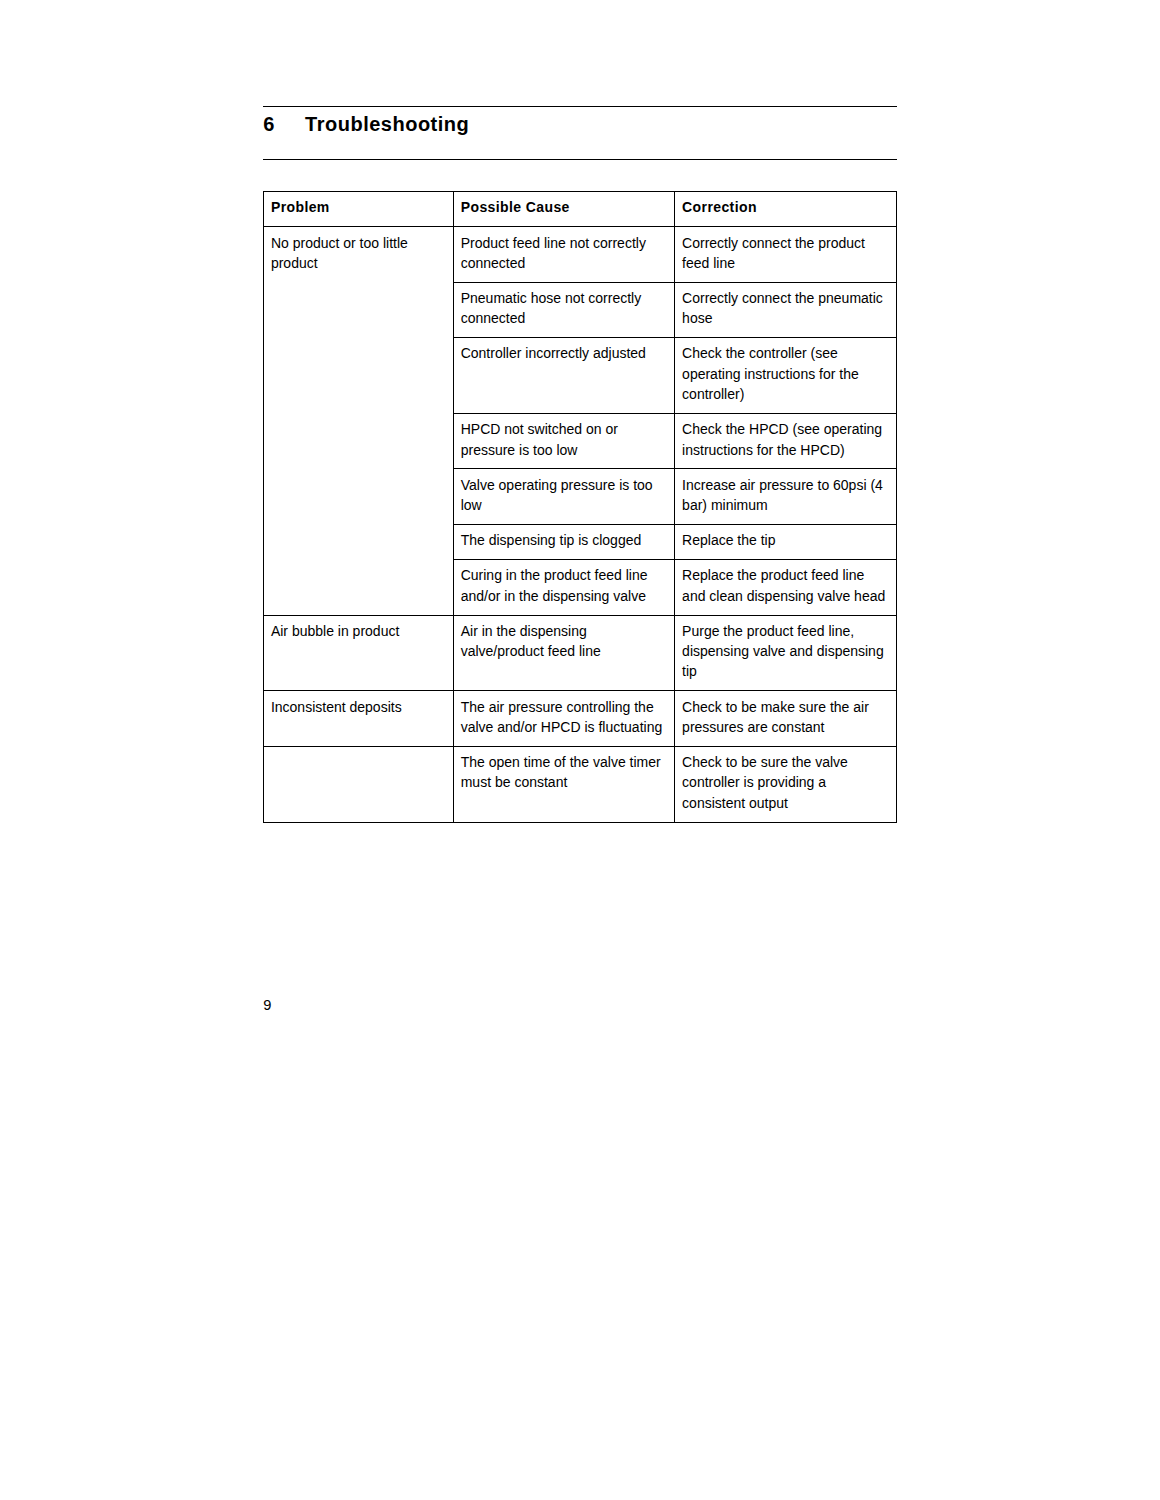6 Troubleshooting
| Problem | Possible Cause | Correction |
| --- | --- | --- |
| No product or too little product | Product feed line not correctly connected | Correctly connect the product feed line |
| Pneumatic hose not correctly connected | Correctly connect the pneumatic hose |
| Controller incorrectly adjusted | Check the controller (see operating instructions for the controller) |
| HPCD not switched on or pressure is too low | Check the HPCD (see operating instructions for the HPCD) |
| Valve operating pressure is too low | Increase air pressure to 60psi (4 bar) minimum |
| The dispensing tip is clogged | Replace the tip |
| Curing in the product feed line and/or in the dispensing valve | Replace the product feed line and clean dispensing valve head |
| Air bubble in product | Air in the dispensing valve/product feed line | Purge the product feed line, dispensing valve and dispensing tip |
| Inconsistent deposits | The air pressure controlling the valve and/or HPCD is fluctuating | Check to be make sure the air pressures are constant |
| | The open time of the valve timer must be constant | Check to be sure the valve controller is providing a consistent output |
9